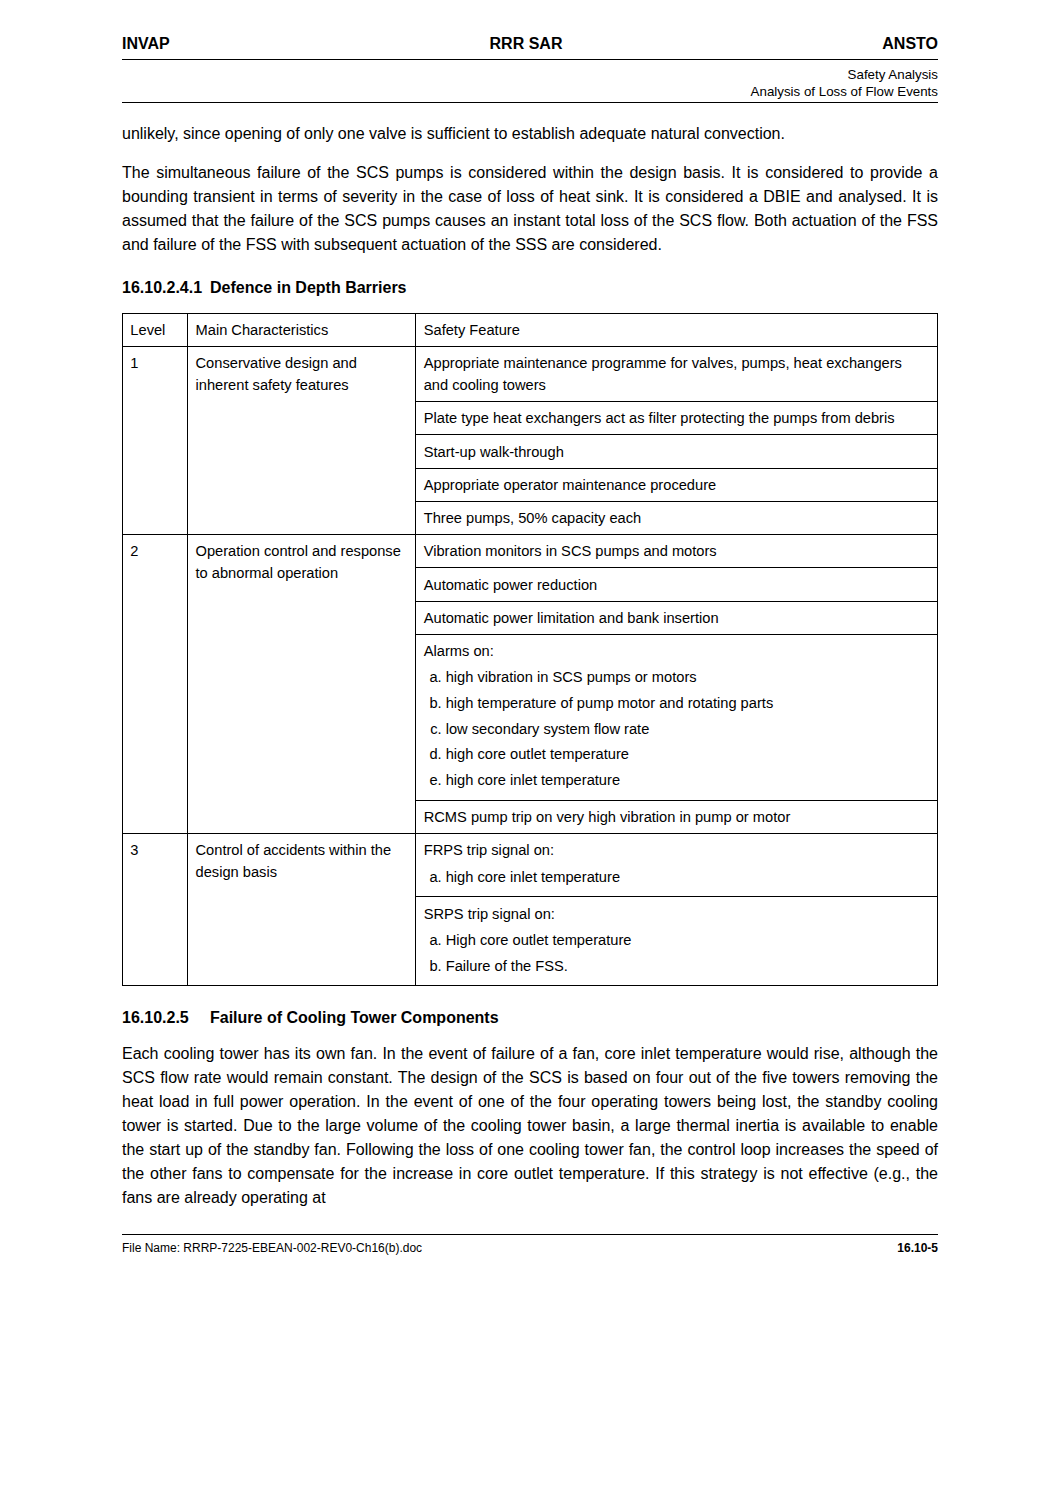INVAP RRR SAR ANSTO
Safety Analysis Analysis of Loss of Flow Events
unlikely, since opening of only one valve is sufficient to establish adequate natural convection.
The simultaneous failure of the SCS pumps is considered within the design basis. It is considered to provide a bounding transient in terms of severity in the case of loss of heat sink. It is considered a DBIE and analysed. It is assumed that the failure of the SCS pumps causes an instant total loss of the SCS flow. Both actuation of the FSS and failure of the FSS with subsequent actuation of the SSS are considered.
16.10.2.4.1 Defence in Depth Barriers
| Level | Main Characteristics | Safety Feature |
| --- | --- | --- |
| 1 | Conservative design and inherent safety features | Appropriate maintenance programme for valves, pumps, heat exchangers and cooling towers |
| Plate type heat exchangers act as filter protecting the pumps from debris |
| Start-up walk-through |
| Appropriate operator maintenance procedure |
| Three pumps, 50% capacity each |
| 2 | Operation control and response to abnormal operation | Vibration monitors in SCS pumps and motors |
| Automatic power reduction |
| Automatic power limitation and bank insertion |
| Alarms on: high vibration in SCS pumps or motors high temperature of pump motor and rotating parts low secondary system flow rate high core outlet temperature high core inlet temperature |
| RCMS pump trip on very high vibration in pump or motor |
| 3 | Control of accidents within the design basis | FRPS trip signal on: high core inlet temperature |
| SRPS trip signal on: High core outlet temperature Failure of the FSS. |
16.10.2.5 Failure of Cooling Tower Components
Each cooling tower has its own fan. In the event of failure of a fan, core inlet temperature would rise, although the SCS flow rate would remain constant. The design of the SCS is based on four out of the five towers removing the heat load in full power operation. In the event of one of the four operating towers being lost, the standby cooling tower is started. Due to the large volume of the cooling tower basin, a large thermal inertia is available to enable the start up of the standby fan. Following the loss of one cooling tower fan, the control loop increases the speed of the other fans to compensate for the increase in core outlet temperature. If this strategy is not effective (e.g., the fans are already operating at
File Name: RRRP-7225-EBEAN-002-REV0-Ch16(b).doc 16.10-5